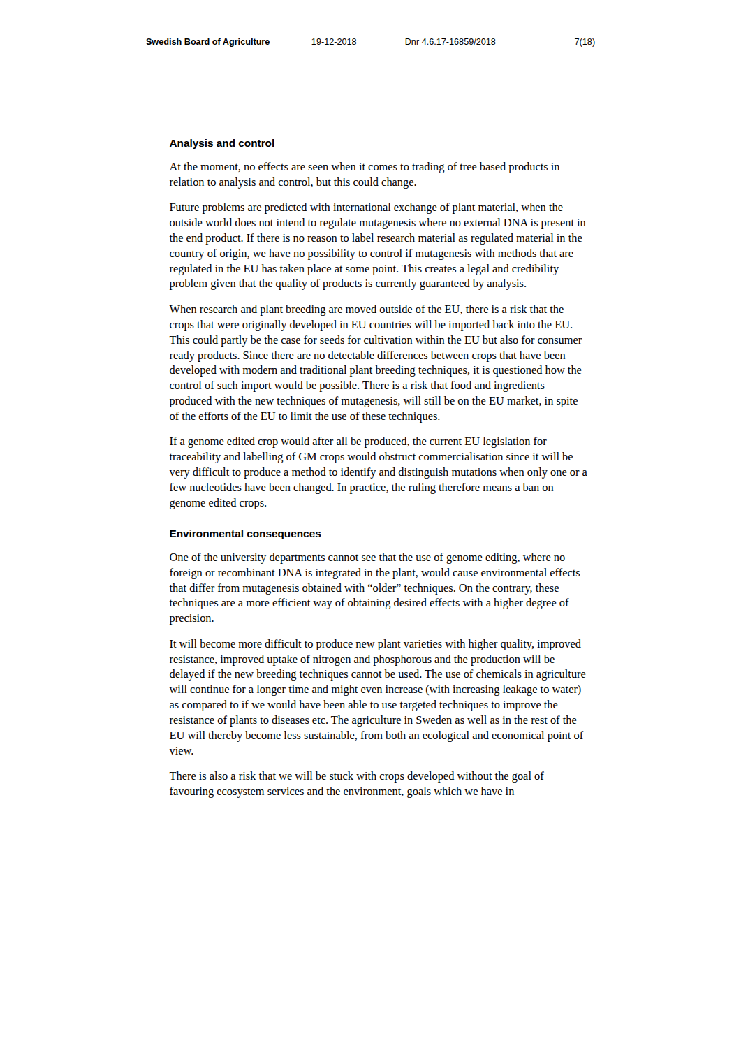Swedish Board of Agriculture 19-12-2018 Dnr 4.6.17-16859/2018 7(18)
Analysis and control
At the moment, no effects are seen when it comes to trading of tree based products in relation to analysis and control, but this could change.
Future problems are predicted with international exchange of plant material, when the outside world does not intend to regulate mutagenesis where no external DNA is present in the end product. If there is no reason to label research material as regulated material in the country of origin, we have no possibility to control if mutagenesis with methods that are regulated in the EU has taken place at some point. This creates a legal and credibility problem given that the quality of products is currently guaranteed by analysis.
When research and plant breeding are moved outside of the EU, there is a risk that the crops that were originally developed in EU countries will be imported back into the EU. This could partly be the case for seeds for cultivation within the EU but also for consumer ready products. Since there are no detectable differences between crops that have been developed with modern and traditional plant breeding techniques, it is questioned how the control of such import would be possible. There is a risk that food and ingredients produced with the new techniques of mutagenesis, will still be on the EU market, in spite of the efforts of the EU to limit the use of these techniques.
If a genome edited crop would after all be produced, the current EU legislation for traceability and labelling of GM crops would obstruct commercialisation since it will be very difficult to produce a method to identify and distinguish mutations when only one or a few nucleotides have been changed. In practice, the ruling therefore means a ban on genome edited crops.
Environmental consequences
One of the university departments cannot see that the use of genome editing, where no foreign or recombinant DNA is integrated in the plant, would cause environmental effects that differ from mutagenesis obtained with “older” techniques. On the contrary, these techniques are a more efficient way of obtaining desired effects with a higher degree of precision.
It will become more difficult to produce new plant varieties with higher quality, improved resistance, improved uptake of nitrogen and phosphorous and the production will be delayed if the new breeding techniques cannot be used. The use of chemicals in agriculture will continue for a longer time and might even increase (with increasing leakage to water) as compared to if we would have been able to use targeted techniques to improve the resistance of plants to diseases etc. The agriculture in Sweden as well as in the rest of the EU will thereby become less sustainable, from both an ecological and economical point of view.
There is also a risk that we will be stuck with crops developed without the goal of favouring ecosystem services and the environment, goals which we have in